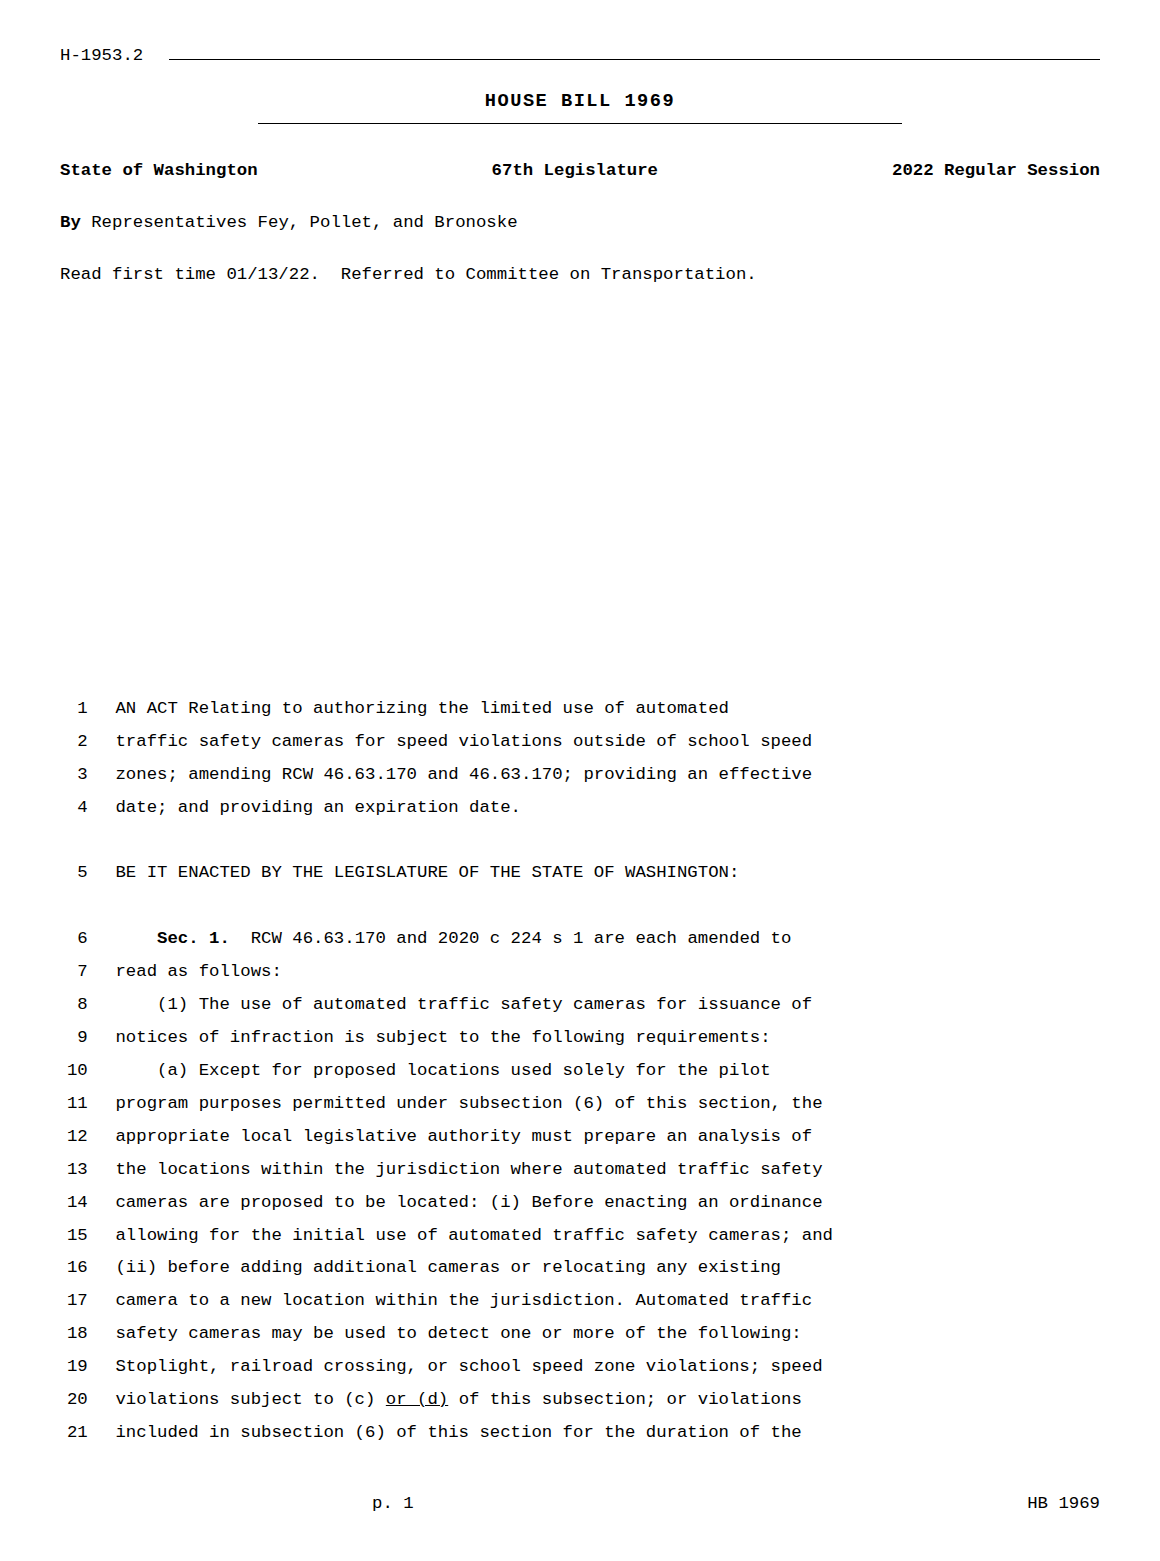H-1953.2
HOUSE BILL 1969
State of Washington 67th Legislature 2022 Regular Session
By Representatives Fey, Pollet, and Bronoske
Read first time 01/13/22. Referred to Committee on Transportation.
1 AN ACT Relating to authorizing the limited use of automated
2 traffic safety cameras for speed violations outside of school speed
3 zones; amending RCW 46.63.170 and 46.63.170; providing an effective
4 date; and providing an expiration date.
5 BE IT ENACTED BY THE LEGISLATURE OF THE STATE OF WASHINGTON:
6 Sec. 1. RCW 46.63.170 and 2020 c 224 s 1 are each amended to
7 read as follows:
8 (1) The use of automated traffic safety cameras for issuance of
9 notices of infraction is subject to the following requirements:
10 (a) Except for proposed locations used solely for the pilot
11 program purposes permitted under subsection (6) of this section, the
12 appropriate local legislative authority must prepare an analysis of
13 the locations within the jurisdiction where automated traffic safety
14 cameras are proposed to be located: (i) Before enacting an ordinance
15 allowing for the initial use of automated traffic safety cameras; and
16(ii) before adding additional cameras or relocating any existing
17 camera to a new location within the jurisdiction. Automated traffic
18 safety cameras may be used to detect one or more of the following:
19 Stoplight, railroad crossing, or school speed zone violations; speed
20 violations subject to (c) or (d) of this subsection; or violations
21 included in subsection (6) of this section for the duration of the
p. 1 HB 1969